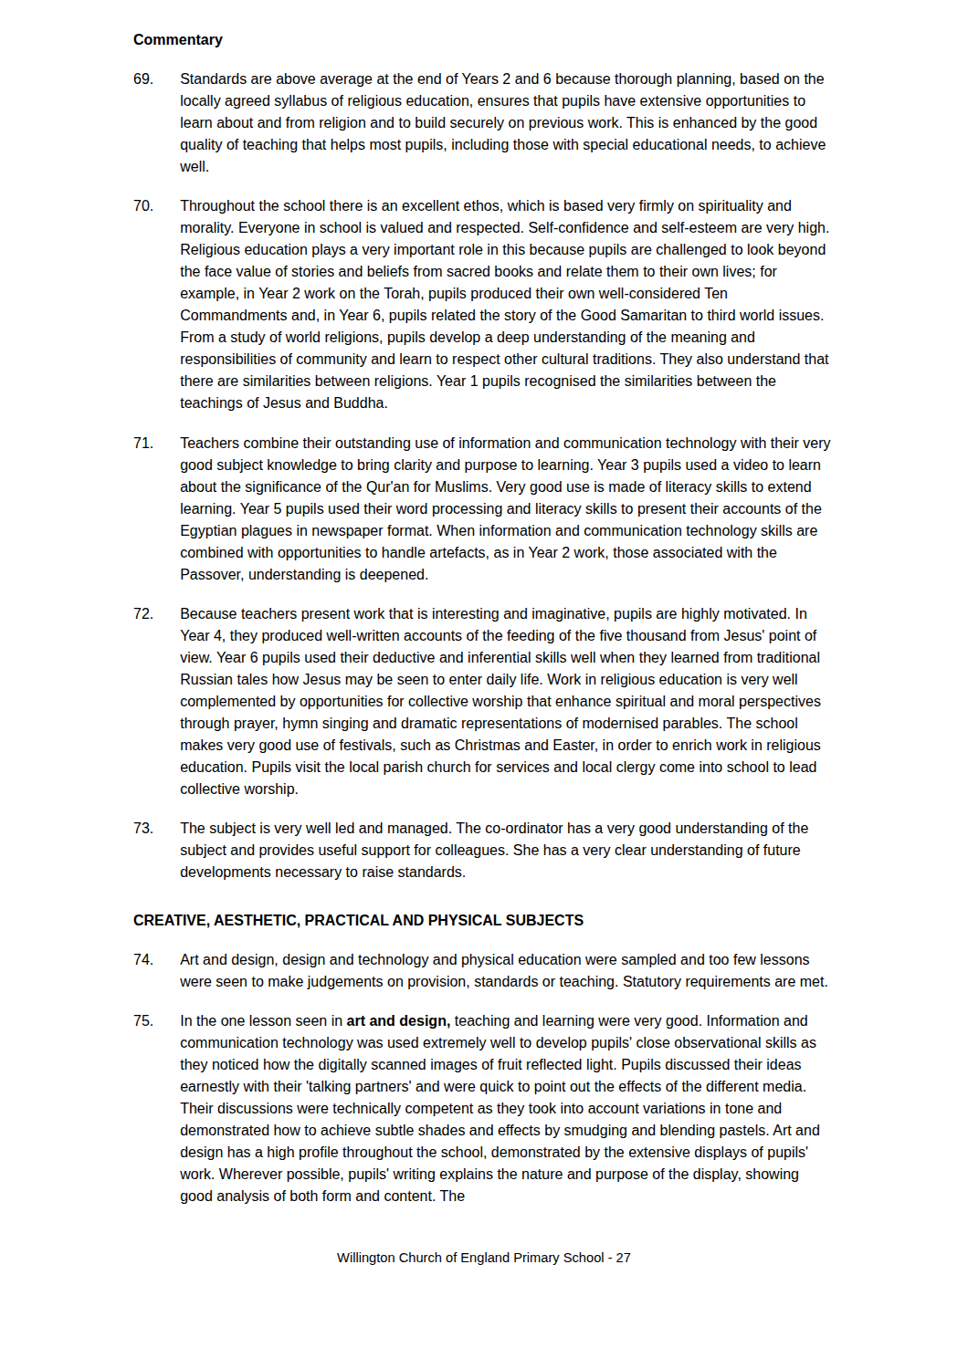Commentary
69. Standards are above average at the end of Years 2 and 6 because thorough planning, based on the locally agreed syllabus of religious education, ensures that pupils have extensive opportunities to learn about and from religion and to build securely on previous work. This is enhanced by the good quality of teaching that helps most pupils, including those with special educational needs, to achieve well.
70. Throughout the school there is an excellent ethos, which is based very firmly on spirituality and morality. Everyone in school is valued and respected. Self-confidence and self-esteem are very high. Religious education plays a very important role in this because pupils are challenged to look beyond the face value of stories and beliefs from sacred books and relate them to their own lives; for example, in Year 2 work on the Torah, pupils produced their own well-considered Ten Commandments and, in Year 6, pupils related the story of the Good Samaritan to third world issues. From a study of world religions, pupils develop a deep understanding of the meaning and responsibilities of community and learn to respect other cultural traditions. They also understand that there are similarities between religions. Year 1 pupils recognised the similarities between the teachings of Jesus and Buddha.
71. Teachers combine their outstanding use of information and communication technology with their very good subject knowledge to bring clarity and purpose to learning. Year 3 pupils used a video to learn about the significance of the Qur'an for Muslims. Very good use is made of literacy skills to extend learning. Year 5 pupils used their word processing and literacy skills to present their accounts of the Egyptian plagues in newspaper format. When information and communication technology skills are combined with opportunities to handle artefacts, as in Year 2 work, those associated with the Passover, understanding is deepened.
72. Because teachers present work that is interesting and imaginative, pupils are highly motivated. In Year 4, they produced well-written accounts of the feeding of the five thousand from Jesus' point of view. Year 6 pupils used their deductive and inferential skills well when they learned from traditional Russian tales how Jesus may be seen to enter daily life. Work in religious education is very well complemented by opportunities for collective worship that enhance spiritual and moral perspectives through prayer, hymn singing and dramatic representations of modernised parables. The school makes very good use of festivals, such as Christmas and Easter, in order to enrich work in religious education. Pupils visit the local parish church for services and local clergy come into school to lead collective worship.
73. The subject is very well led and managed. The co-ordinator has a very good understanding of the subject and provides useful support for colleagues. She has a very clear understanding of future developments necessary to raise standards.
CREATIVE, AESTHETIC, PRACTICAL AND PHYSICAL SUBJECTS
74. Art and design, design and technology and physical education were sampled and too few lessons were seen to make judgements on provision, standards or teaching. Statutory requirements are met.
75. In the one lesson seen in art and design, teaching and learning were very good. Information and communication technology was used extremely well to develop pupils' close observational skills as they noticed how the digitally scanned images of fruit reflected light. Pupils discussed their ideas earnestly with their 'talking partners' and were quick to point out the effects of the different media. Their discussions were technically competent as they took into account variations in tone and demonstrated how to achieve subtle shades and effects by smudging and blending pastels. Art and design has a high profile throughout the school, demonstrated by the extensive displays of pupils' work. Wherever possible, pupils' writing explains the nature and purpose of the display, showing good analysis of both form and content. The
Willington Church of England Primary School - 27